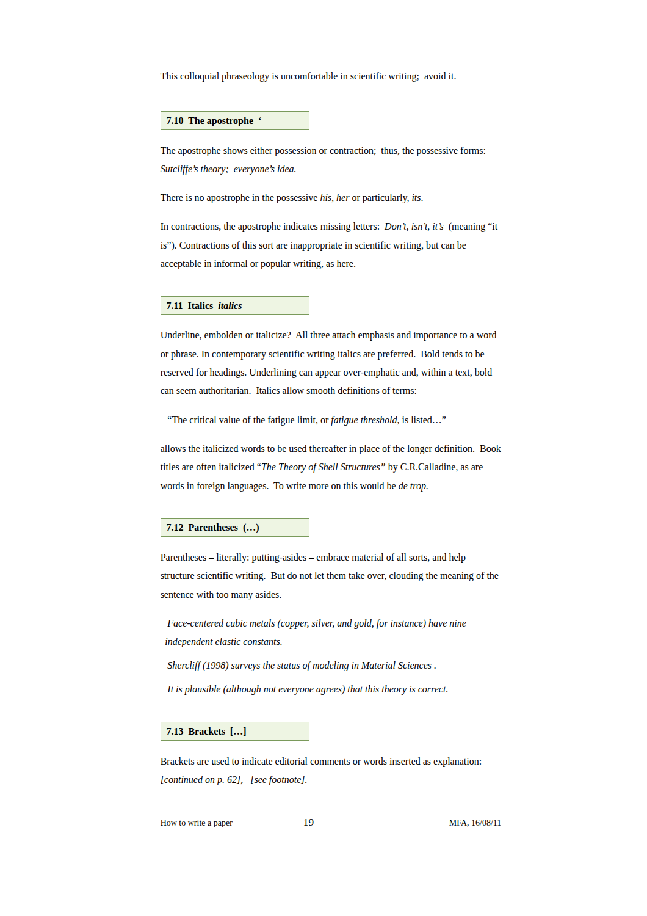This colloquial phraseology is uncomfortable in scientific writing; avoid it.
7.10 The apostrophe ‘
The apostrophe shows either possession or contraction; thus, the possessive forms: Sutcliffe’s theory; everyone’s idea.
There is no apostrophe in the possessive his, her or particularly, its.
In contractions, the apostrophe indicates missing letters: Don’t, isn’t, it’s (meaning “it is”). Contractions of this sort are inappropriate in scientific writing, but can be acceptable in informal or popular writing, as here.
7.11 Italics italics
Underline, embolden or italicize? All three attach emphasis and importance to a word or phrase. In contemporary scientific writing italics are preferred. Bold tends to be reserved for headings. Underlining can appear over-emphatic and, within a text, bold can seem authoritarian. Italics allow smooth definitions of terms:
“The critical value of the fatigue limit, or fatigue threshold, is listed…”
allows the italicized words to be used thereafter in place of the longer definition. Book titles are often italicized “The Theory of Shell Structures” by C.R.Calladine, as are words in foreign languages. To write more on this would be de trop.
7.12 Parentheses (…)
Parentheses – literally: putting-asides – embrace material of all sorts, and help structure scientific writing. But do not let them take over, clouding the meaning of the sentence with too many asides.
Face-centered cubic metals (copper, silver, and gold, for instance) have nine independent elastic constants.
Shercliff (1998) surveys the status of modeling in Material Sciences .
It is plausible (although not everyone agrees) that this theory is correct.
7.13 Brackets […]
Brackets are used to indicate editorial comments or words inserted as explanation: [continued on p. 62], [see footnote].
How to write a paper
19
MFA, 16/08/11